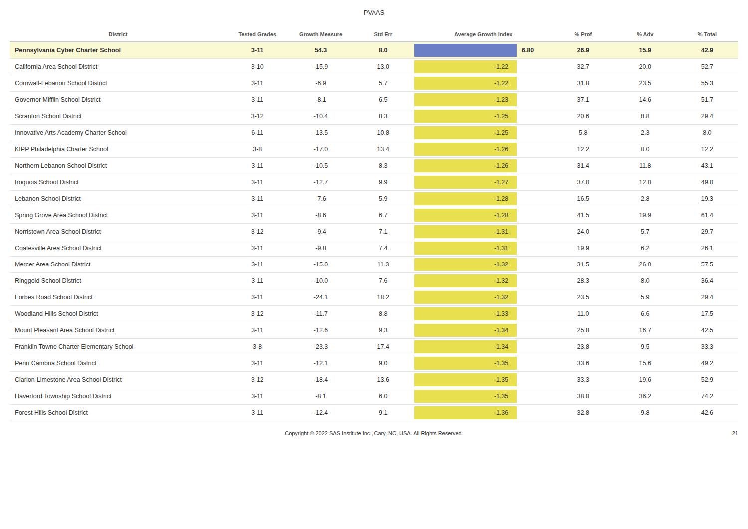PVAAS
| District | Tested Grades | Growth Measure | Std Err | Average Growth Index | % Prof | % Adv | % Total |
| --- | --- | --- | --- | --- | --- | --- | --- |
| Pennsylvania Cyber Charter School | 3-11 | 54.3 | 8.0 | 6.80 | 26.9 | 15.9 | 42.9 |
| California Area School District | 3-10 | -15.9 | 13.0 | -1.22 | 32.7 | 20.0 | 52.7 |
| Cornwall-Lebanon School District | 3-11 | -6.9 | 5.7 | -1.22 | 31.8 | 23.5 | 55.3 |
| Governor Mifflin School District | 3-11 | -8.1 | 6.5 | -1.23 | 37.1 | 14.6 | 51.7 |
| Scranton School District | 3-12 | -10.4 | 8.3 | -1.25 | 20.6 | 8.8 | 29.4 |
| Innovative Arts Academy Charter School | 6-11 | -13.5 | 10.8 | -1.25 | 5.8 | 2.3 | 8.0 |
| KIPP Philadelphia Charter School | 3-8 | -17.0 | 13.4 | -1.26 | 12.2 | 0.0 | 12.2 |
| Northern Lebanon School District | 3-11 | -10.5 | 8.3 | -1.26 | 31.4 | 11.8 | 43.1 |
| Iroquois School District | 3-11 | -12.7 | 9.9 | -1.27 | 37.0 | 12.0 | 49.0 |
| Lebanon School District | 3-11 | -7.6 | 5.9 | -1.28 | 16.5 | 2.8 | 19.3 |
| Spring Grove Area School District | 3-11 | -8.6 | 6.7 | -1.28 | 41.5 | 19.9 | 61.4 |
| Norristown Area School District | 3-12 | -9.4 | 7.1 | -1.31 | 24.0 | 5.7 | 29.7 |
| Coatesville Area School District | 3-11 | -9.8 | 7.4 | -1.31 | 19.9 | 6.2 | 26.1 |
| Mercer Area School District | 3-11 | -15.0 | 11.3 | -1.32 | 31.5 | 26.0 | 57.5 |
| Ringgold School District | 3-11 | -10.0 | 7.6 | -1.32 | 28.3 | 8.0 | 36.4 |
| Forbes Road School District | 3-11 | -24.1 | 18.2 | -1.32 | 23.5 | 5.9 | 29.4 |
| Woodland Hills School District | 3-12 | -11.7 | 8.8 | -1.33 | 11.0 | 6.6 | 17.5 |
| Mount Pleasant Area School District | 3-11 | -12.6 | 9.3 | -1.34 | 25.8 | 16.7 | 42.5 |
| Franklin Towne Charter Elementary School | 3-8 | -23.3 | 17.4 | -1.34 | 23.8 | 9.5 | 33.3 |
| Penn Cambria School District | 3-11 | -12.1 | 9.0 | -1.35 | 33.6 | 15.6 | 49.2 |
| Clarion-Limestone Area School District | 3-12 | -18.4 | 13.6 | -1.35 | 33.3 | 19.6 | 52.9 |
| Haverford Township School District | 3-11 | -8.1 | 6.0 | -1.35 | 38.0 | 36.2 | 74.2 |
| Forest Hills School District | 3-11 | -12.4 | 9.1 | -1.36 | 32.8 | 9.8 | 42.6 |
Copyright © 2022 SAS Institute Inc., Cary, NC, USA. All Rights Reserved. 21